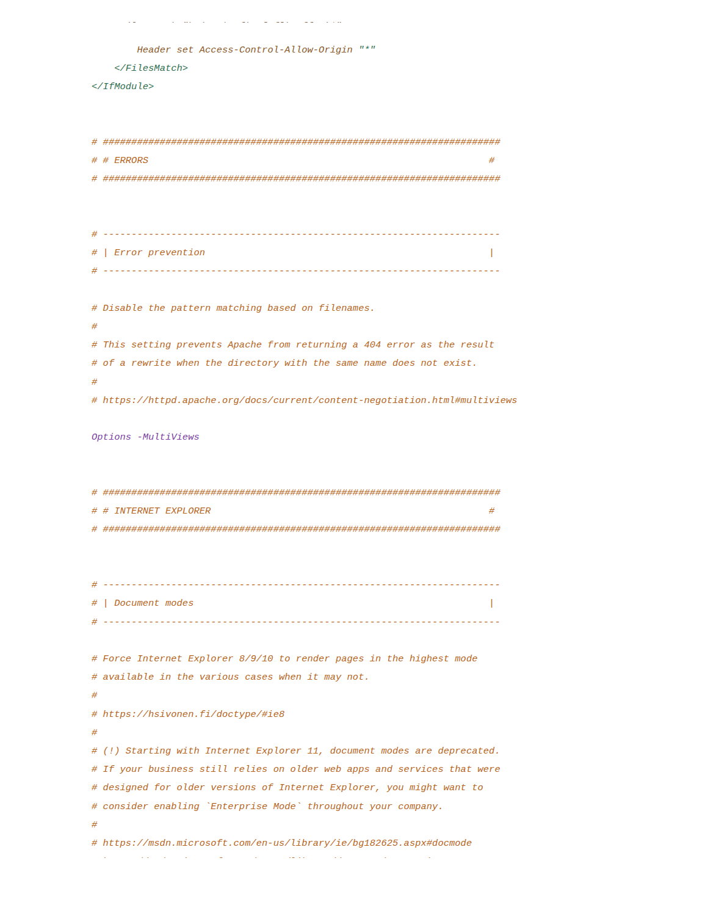<FilesMatch "\.(eot|otf|tt[cf]|woff2?)$">
        Header set Access-Control-Allow-Origin "*"
    </FilesMatch>
</IfModule>


# ######################################################################
# # ERRORS                                                            #
# ######################################################################


# ----------------------------------------------------------------------
# | Error prevention                                                  |
# ----------------------------------------------------------------------

# Disable the pattern matching based on filenames.
#
# This setting prevents Apache from returning a 404 error as the result
# of a rewrite when the directory with the same name does not exist.
#
# https://httpd.apache.org/docs/current/content-negotiation.html#multiviews

Options -MultiViews


# ######################################################################
# # INTERNET EXPLORER                                                 #
# ######################################################################


# ----------------------------------------------------------------------
# | Document modes                                                    |
# ----------------------------------------------------------------------

# Force Internet Explorer 8/9/10 to render pages in the highest mode
# available in the various cases when it may not.
#
# https://hsivonen.fi/doctype/#ie8
#
# (!) Starting with Internet Explorer 11, document modes are deprecated.
# If your business still relies on older web apps and services that were
# designed for older versions of Internet Explorer, you might want to
# consider enabling `Enterprise Mode` throughout your company.
#
# https://msdn.microsoft.com/en-us/library/ie/bg182625.aspx#docmode
# https://msdn.microsoft.com/en-us/library/dn640687(v=vs.85).aspx